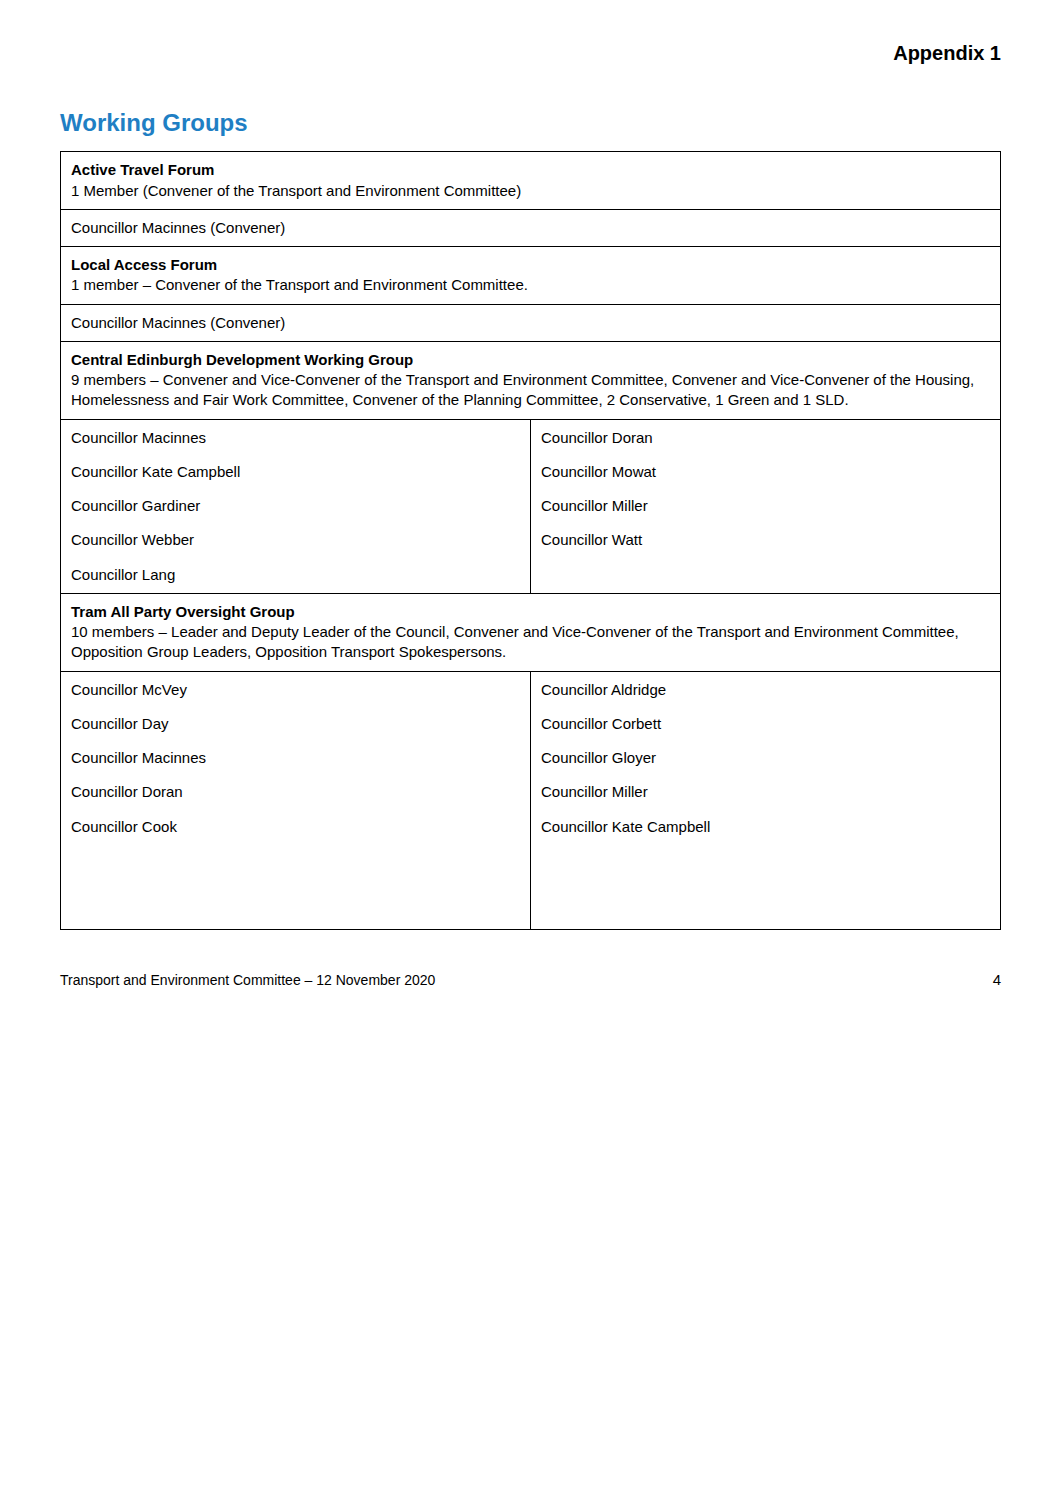Appendix 1
Working Groups
| Active Travel Forum 1 Member (Convener of the Transport and Environment Committee) |
| Councillor Macinnes (Convener) |
| Local Access Forum 1 member – Convener of the Transport and Environment Committee. |
| Councillor Macinnes (Convener) |
| Central Edinburgh Development Working Group 9 members – Convener and Vice-Convener of the Transport and Environment Committee, Convener and Vice-Convener of the Housing, Homelessness and Fair Work Committee, Convener of the Planning Committee, 2 Conservative, 1 Green and 1 SLD. |
| Councillor Macinnes Councillor Kate Campbell Councillor Gardiner Councillor Webber Councillor Lang | Councillor Doran Councillor Mowat Councillor Miller Councillor Watt |
| Tram All Party Oversight Group 10 members – Leader and Deputy Leader of the Council, Convener and Vice-Convener of the Transport and Environment Committee, Opposition Group Leaders, Opposition Transport Spokespersons. |
| Councillor McVey Councillor Day Councillor Macinnes Councillor Doran Councillor Cook | Councillor Aldridge Councillor Corbett Councillor Gloyer Councillor Miller Councillor Kate Campbell |
Transport and Environment Committee – 12 November 2020
4